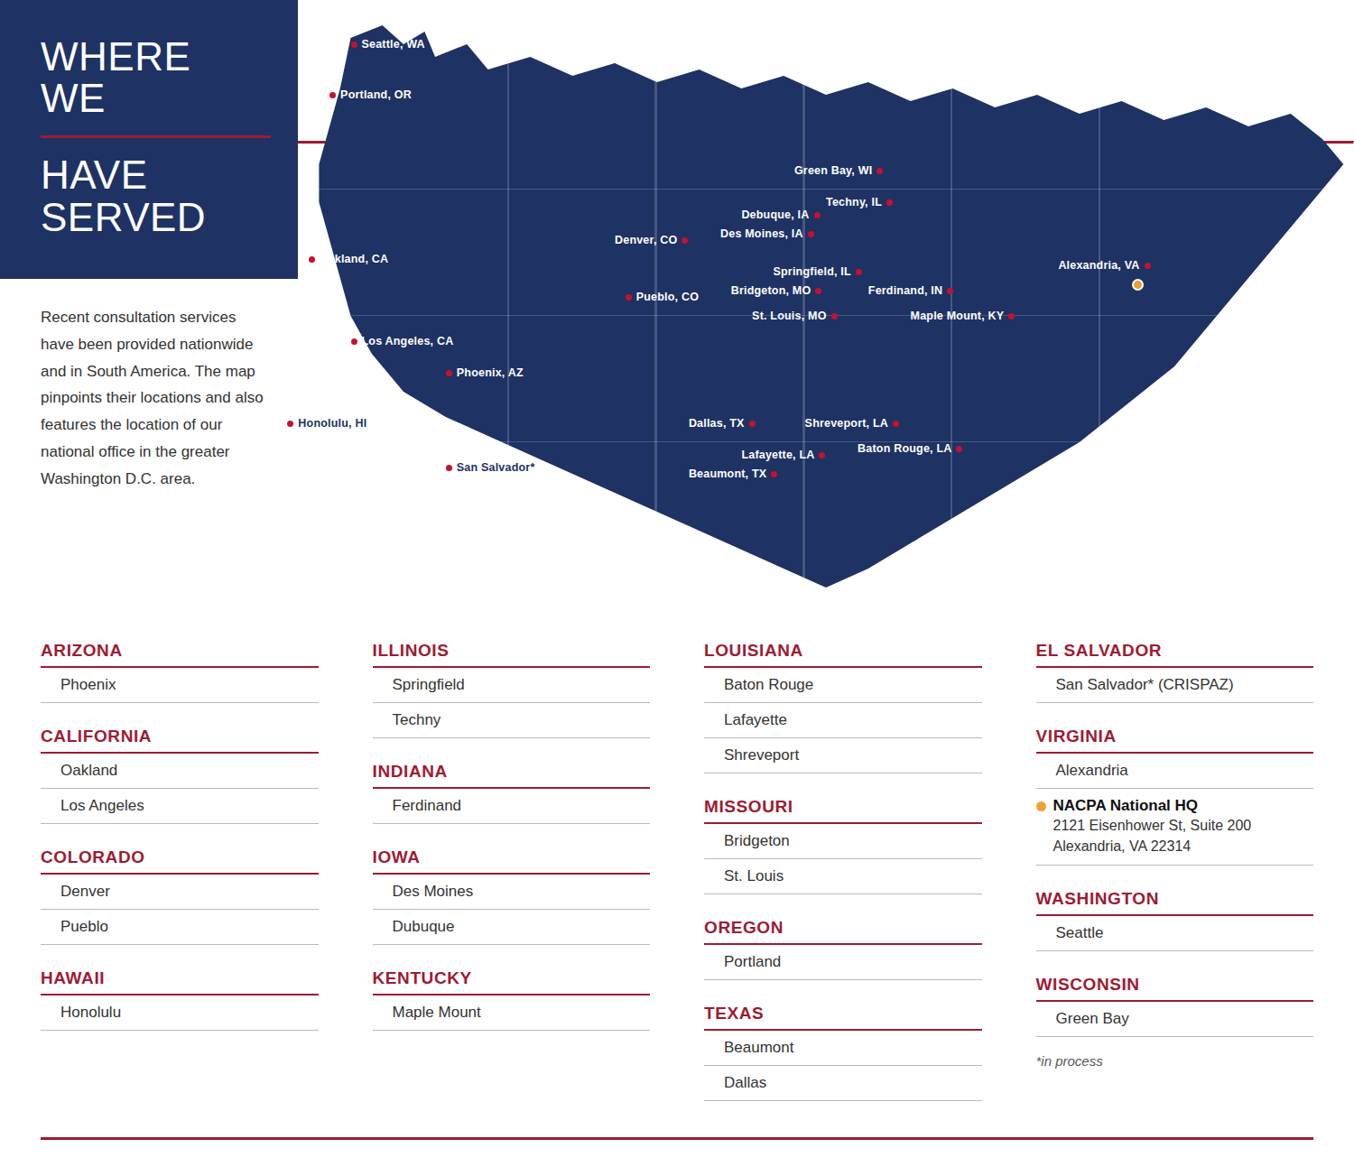WHERE
WE
HAVE
SERVED
Recent consultation services have been provided nationwide and in South America. The map pinpoints their locations and also features the location of our national office in the greater Washington D.C. area.
Seattle, WA Portland, OR Oakland, CA Los Angeles, CA Phoenix, AZ Denver, CO Pueblo, CO Honolulu, HI San Salvador* Green Bay, WI Techny, IL Debuque, IA Des Moines, IA Springfield, IL Ferdinand, IN Bridgeton, MO St. Louis, MO Maple Mount, KY Alexandria, VA Dallas, TX Shreveport, LA Baton Rouge, LA Lafayette, LA Beaumont, TX
ARIZONA
Phoenix
CALIFORNIA
Oakland
Los Angeles
COLORADO
Denver
Pueblo
HAWAII
Honolulu
ILLINOIS
Springfield
Techny
INDIANA
Ferdinand
IOWA
Des Moines
Dubuque
KENTUCKY
Maple Mount
LOUISIANA
Baton Rouge
Lafayette
Shreveport
MISSOURI
Bridgeton
St. Louis
OREGON
Portland
TEXAS
Beaumont
Dallas
EL SALVADOR
San Salvador* (CRISPAZ)
VIRGINIA
Alexandria
NACPA National HQ 2121 Eisenhower St, Suite 200
Alexandria, VA 22314
WASHINGTON
Seattle
WISCONSIN
Green Bay
*in process